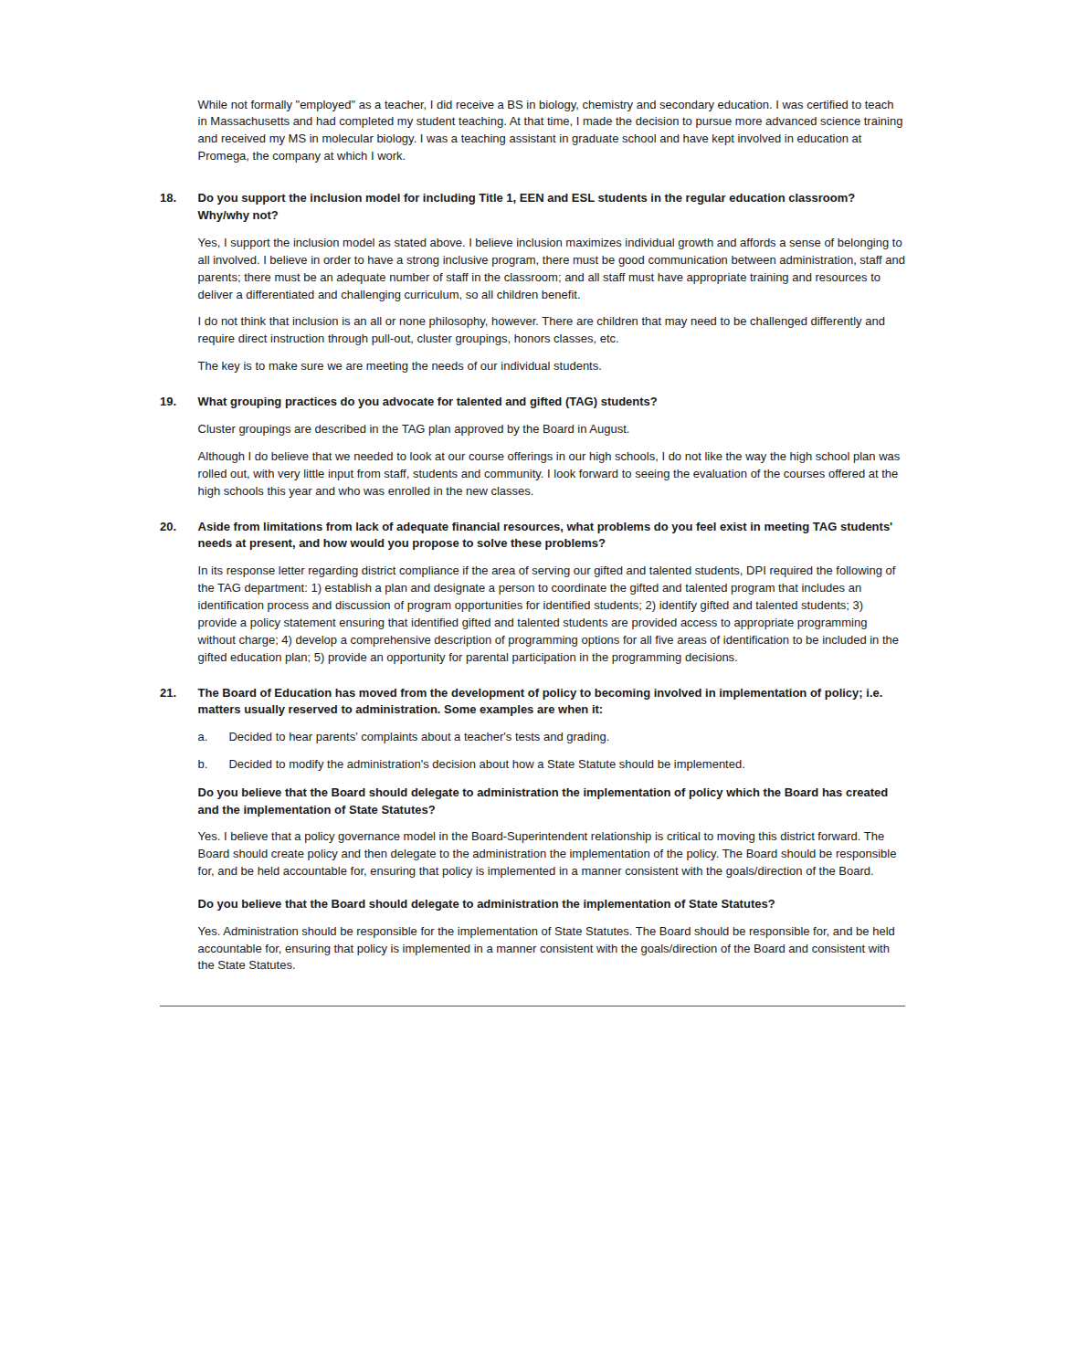While not formally "employed" as a teacher, I did receive a BS in biology, chemistry and secondary education. I was certified to teach in Massachusetts and had completed my student teaching. At that time, I made the decision to pursue more advanced science training and received my MS in molecular biology. I was a teaching assistant in graduate school and have kept involved in education at Promega, the company at which I work.
18.
Do you support the inclusion model for including Title 1, EEN and ESL students in the regular education classroom? Why/why not?
Yes, I support the inclusion model as stated above. I believe inclusion maximizes individual growth and affords a sense of belonging to all involved. I believe in order to have a strong inclusive program, there must be good communication between administration, staff and parents; there must be an adequate number of staff in the classroom; and all staff must have appropriate training and resources to deliver a differentiated and challenging curriculum, so all children benefit.
I do not think that inclusion is an all or none philosophy, however. There are children that may need to be challenged differently and require direct instruction through pull-out, cluster groupings, honors classes, etc.
The key is to make sure we are meeting the needs of our individual students.
19.
What grouping practices do you advocate for talented and gifted (TAG) students?
Cluster groupings are described in the TAG plan approved by the Board in August.
Although I do believe that we needed to look at our course offerings in our high schools, I do not like the way the high school plan was rolled out, with very little input from staff, students and community. I look forward to seeing the evaluation of the courses offered at the high schools this year and who was enrolled in the new classes.
20.
Aside from limitations from lack of adequate financial resources, what problems do you feel exist in meeting TAG students' needs at present, and how would you propose to solve these problems?
In its response letter regarding district compliance if the area of serving our gifted and talented students, DPI required the following of the TAG department: 1) establish a plan and designate a person to coordinate the gifted and talented program that includes an identification process and discussion of program opportunities for identified students; 2) identify gifted and talented students; 3) provide a policy statement ensuring that identified gifted and talented students are provided access to appropriate programming without charge; 4) develop a comprehensive description of programming options for all five areas of identification to be included in the gifted education plan; 5) provide an opportunity for parental participation in the programming decisions.
21.
The Board of Education has moved from the development of policy to becoming involved in implementation of policy; i.e. matters usually reserved to administration. Some examples are when it:
a. Decided to hear parents' complaints about a teacher's tests and grading.
b. Decided to modify the administration's decision about how a State Statute should be implemented.
Do you believe that the Board should delegate to administration the implementation of policy which the Board has created and the implementation of State Statutes?
Yes. I believe that a policy governance model in the Board-Superintendent relationship is critical to moving this district forward. The Board should create policy and then delegate to the administration the implementation of the policy. The Board should be responsible for, and be held accountable for, ensuring that policy is implemented in a manner consistent with the goals/direction of the Board.
Do you believe that the Board should delegate to administration the implementation of State Statutes?
Yes. Administration should be responsible for the implementation of State Statutes. The Board should be responsible for, and be held accountable for, ensuring that policy is implemented in a manner consistent with the goals/direction of the Board and consistent with the State Statutes.